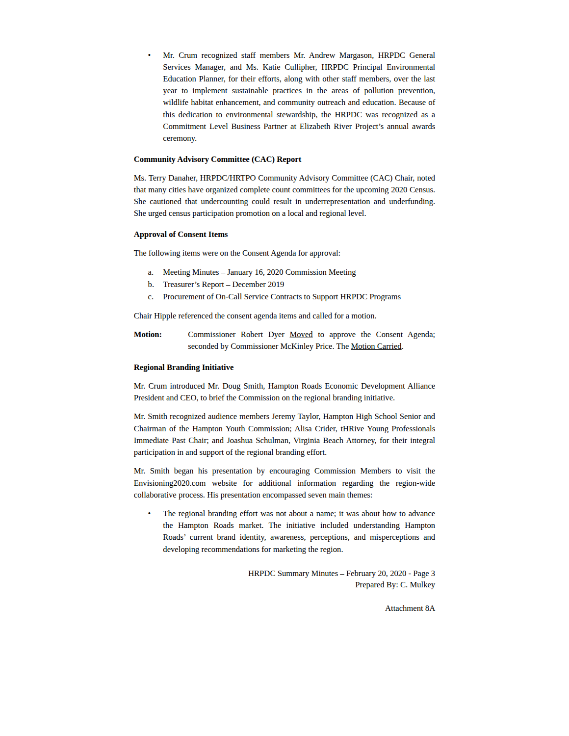Mr. Crum recognized staff members Mr. Andrew Margason, HRPDC General Services Manager, and Ms. Katie Cullipher, HRPDC Principal Environmental Education Planner, for their efforts, along with other staff members, over the last year to implement sustainable practices in the areas of pollution prevention, wildlife habitat enhancement, and community outreach and education. Because of this dedication to environmental stewardship, the HRPDC was recognized as a Commitment Level Business Partner at Elizabeth River Project’s annual awards ceremony.
Community Advisory Committee (CAC) Report
Ms. Terry Danaher, HRPDC/HRTPO Community Advisory Committee (CAC) Chair, noted that many cities have organized complete count committees for the upcoming 2020 Census. She cautioned that undercounting could result in underrepresentation and underfunding. She urged census participation promotion on a local and regional level.
Approval of Consent Items
The following items were on the Consent Agenda for approval:
Meeting Minutes – January 16, 2020 Commission Meeting
Treasurer’s Report – December 2019
Procurement of On-Call Service Contracts to Support HRPDC Programs
Chair Hipple referenced the consent agenda items and called for a motion.
Motion:
Commissioner Robert Dyer Moved to approve the Consent Agenda; seconded by Commissioner McKinley Price. The Motion Carried.
Regional Branding Initiative
Mr. Crum introduced Mr. Doug Smith, Hampton Roads Economic Development Alliance President and CEO, to brief the Commission on the regional branding initiative.
Mr. Smith recognized audience members Jeremy Taylor, Hampton High School Senior and Chairman of the Hampton Youth Commission; Alisa Crider, tHRive Young Professionals Immediate Past Chair; and Joashua Schulman, Virginia Beach Attorney, for their integral participation in and support of the regional branding effort.
Mr. Smith began his presentation by encouraging Commission Members to visit the Envisioning2020.com website for additional information regarding the region-wide collaborative process. His presentation encompassed seven main themes:
The regional branding effort was not about a name; it was about how to advance the Hampton Roads market. The initiative included understanding Hampton Roads’ current brand identity, awareness, perceptions, and misperceptions and developing recommendations for marketing the region.
HRPDC Summary Minutes – February 20, 2020 - Page 3
Prepared By: C. Mulkey
Attachment 8A